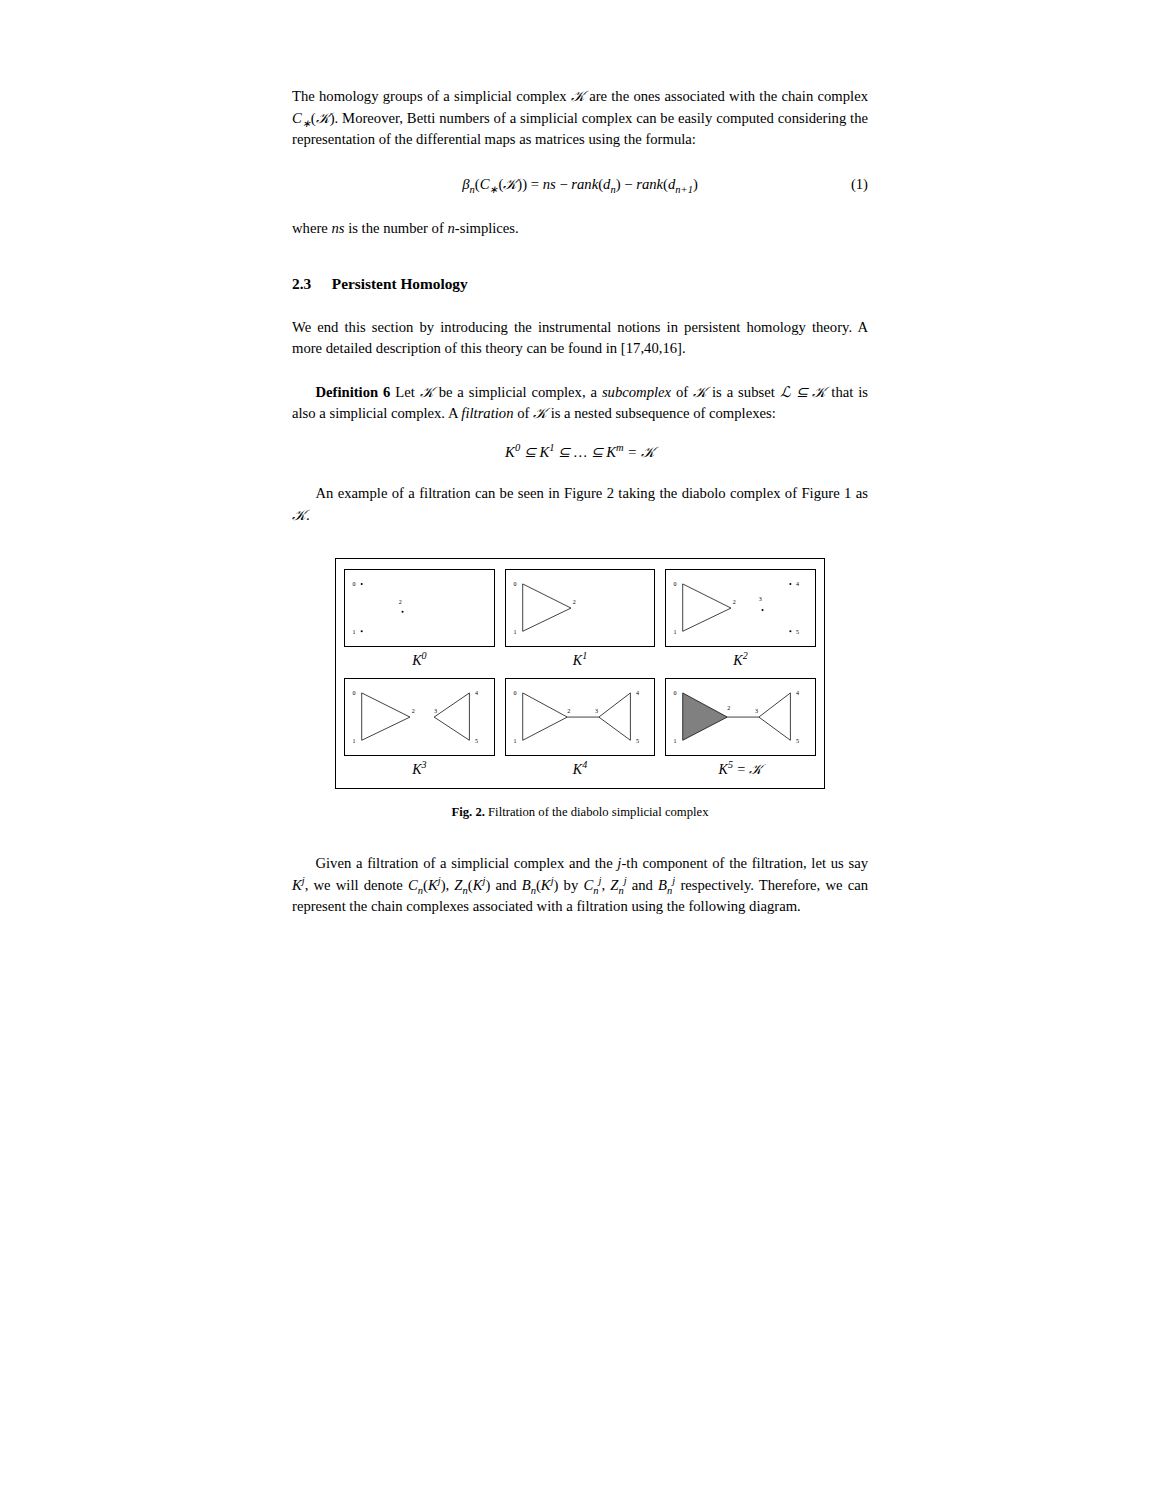The homology groups of a simplicial complex 𝒦 are the ones associated with the chain complex C∗(𝒦). Moreover, Betti numbers of a simplicial complex can be easily computed considering the representation of the differential maps as matrices using the formula:
βn(C∗(𝒦)) = ns − rank(dn) − rank(dn+1)
(1)
where ns is the number of n-simplices.
2.3 Persistent Homology
We end this section by introducing the instrumental notions in persistent homology theory. A more detailed description of this theory can be found in [17,40,16].
Definition 6 Let 𝒦 be a simplicial complex, a subcomplex of 𝒦 is a subset ℒ ⊆ 𝒦 that is also a simplicial complex. A filtration of 𝒦 is a nested subsequence of complexes:
K0 ⊆ K1 ⊆ … ⊆ Km = 𝒦
An example of a filtration can be seen in Figure 2 taking the diabolo complex of Figure 1 as 𝒦.
0 1 2
K0
0 1 2
K1
0 1 2 3 4 5
K2
0 1 2 3 4 5
K3
0 1 2 3 4 5
K4
0 1 2 3 4 5
K5 = 𝒦
Fig. 2. Filtration of the diabolo simplicial complex
Given a filtration of a simplicial complex and the j-th component of the filtration, let us say Kj, we will denote Cn(Kj), Zn(Kj) and Bn(Kj) by Cnj, Znj and Bnj respectively. Therefore, we can represent the chain complexes associated with a filtration using the following diagram.